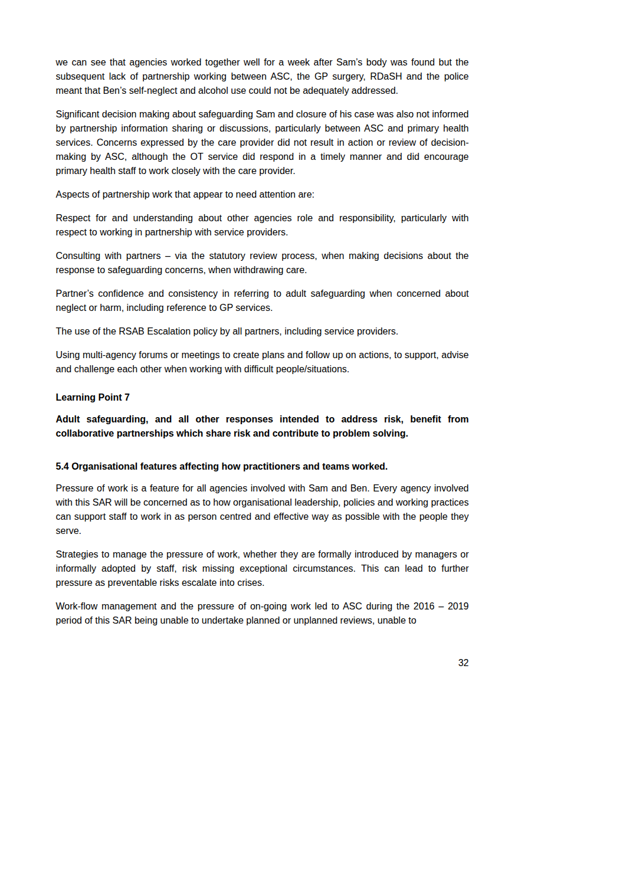we can see that agencies worked together well for a week after Sam’s body was found but the subsequent lack of partnership working between ASC, the GP surgery, RDaSH and the police meant that Ben’s self-neglect and alcohol use could not be adequately addressed.
Significant decision making about safeguarding Sam and closure of his case was also not informed by partnership information sharing or discussions, particularly between ASC and primary health services. Concerns expressed by the care provider did not result in action or review of decision-making by ASC, although the OT service did respond in a timely manner and did encourage primary health staff to work closely with the care provider.
Aspects of partnership work that appear to need attention are:
Respect for and understanding about other agencies role and responsibility, particularly with respect to working in partnership with service providers.
Consulting with partners – via the statutory review process, when making decisions about the response to safeguarding concerns, when withdrawing care.
Partner’s confidence and consistency in referring to adult safeguarding when concerned about neglect or harm, including reference to GP services.
The use of the RSAB Escalation policy by all partners, including service providers.
Using multi-agency forums or meetings to create plans and follow up on actions, to support, advise and challenge each other when working with difficult people/situations.
Learning Point 7
Adult safeguarding, and all other responses intended to address risk, benefit from collaborative partnerships which share risk and contribute to problem solving.
5.4 Organisational features affecting how practitioners and teams worked.
Pressure of work is a feature for all agencies involved with Sam and Ben. Every agency involved with this SAR will be concerned as to how organisational leadership, policies and working practices can support staff to work in as person centred and effective way as possible with the people they serve.
Strategies to manage the pressure of work, whether they are formally introduced by managers or informally adopted by staff, risk missing exceptional circumstances. This can lead to further pressure as preventable risks escalate into crises.
Work-flow management and the pressure of on-going work led to ASC during the 2016 – 2019 period of this SAR being unable to undertake planned or unplanned reviews, unable to
32